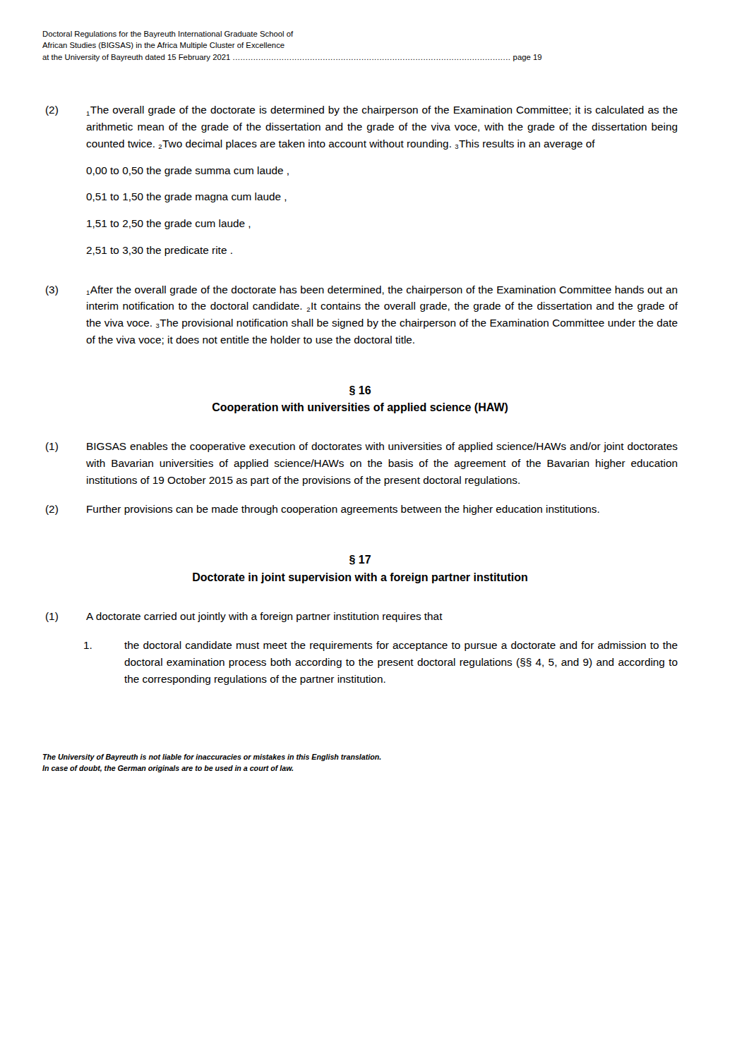Doctoral Regulations for the Bayreuth International Graduate School of
African Studies (BIGSAS) in the Africa Multiple Cluster of Excellence
at the University of Bayreuth dated 15 February 2021 ............................................................................................................ page 19
(2)
1The overall grade of the doctorate is determined by the chairperson of the Examination Committee; it is calculated as the arithmetic mean of the grade of the dissertation and the grade of the viva voce, with the grade of the dissertation being counted twice. 2Two decimal places are taken into account without rounding. 3This results in an average of
0,00 to 0,50 the grade summa cum laude ,
0,51 to 1,50 the grade magna cum laude ,
1,51 to 2,50 the grade cum laude ,
2,51 to 3,30 the predicate rite .
(3)
1After the overall grade of the doctorate has been determined, the chairperson of the Examination Committee hands out an interim notification to the doctoral candidate. 2It contains the overall grade, the grade of the dissertation and the grade of the viva voce. 3The provisional notification shall be signed by the chairperson of the Examination Committee under the date of the viva voce; it does not entitle the holder to use the doctoral title.
§ 16
Cooperation with universities of applied science (HAW)
(1)
BIGSAS enables the cooperative execution of doctorates with universities of applied science/HAWs and/or joint doctorates with Bavarian universities of applied science/HAWs on the basis of the agreement of the Bavarian higher education institutions of 19 October 2015 as part of the provisions of the present doctoral regulations.
(2)
Further provisions can be made through cooperation agreements between the higher education institutions.
§ 17
Doctorate in joint supervision with a foreign partner institution
(1)
A doctorate carried out jointly with a foreign partner institution requires that
1.
the doctoral candidate must meet the requirements for acceptance to pursue a doctorate and for admission to the doctoral examination process both according to the present doctoral regulations (§§ 4, 5, and 9) and according to the corresponding regulations of the partner institution.
The University of Bayreuth is not liable for inaccuracies or mistakes in this English translation.
In case of doubt, the German originals are to be used in a court of law.